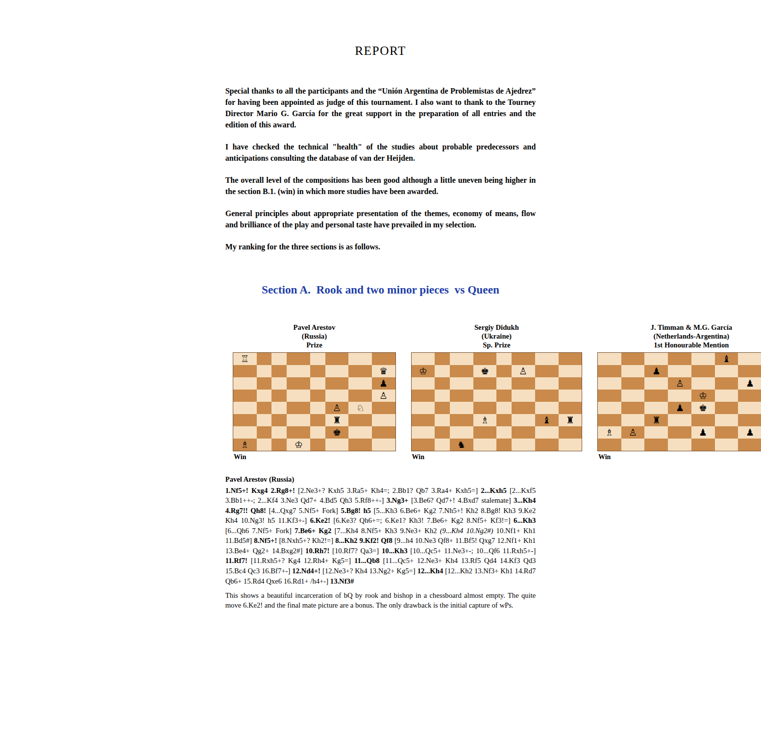REPORT
Special thanks to all the participants and the “Unión Argentina de Problemistas de Ajedrez” for having been appointed as judge of this tournament. I also want to thank to the Tourney Director Mario G. García for the great support in the preparation of all entries and the edition of this award.
I have checked the technical "health" of the studies about probable predecessors and anticipations consulting the database of van der Heijden.
The overall level of the compositions has been good although a little uneven being higher in the section B.1. (win) in which more studies have been awarded.
General principles about appropriate presentation of the themes, economy of means, flow and brilliance of the play and personal taste have prevailed in my selection.
My ranking for the three sections is as follows.
Section A. Rook and two minor pieces vs Queen
| Pavel Arestov (Russia) Prize / ♖ / / / / / / / / / / / / / / / / ♛ / / / / / / / / / ♟ / / / / / / / / / ♙ / / / / / / / ♙ / ♘ / / / / / / / / ♜ / / / / / / / / / ♚ / / / / ♗ / / / ♔ / / / / / Win | Sergiy Didukh (Ukraine) Sp. Prize / ♔ / / / ♚ / / ♙ / / / / / / / ♗ / / / ♝ / ♜ / / / / ♞ / / / / / / Win | J. Timman & M.G. García (Netherlands-Argentina) 1st Honourable Mention / / / / / / ♝ / / / / / / ♟ / / / / / / / / / / ♙ / / / ♟ / / / / / / / ♔ / / / / / / / / ♟ / ♚ / / / / / / / ♜ / / / / / / / ♗ / ♙ / / / ♟ / / ♟ / ♗ / Win |
Pavel Arestov (Russia)
1.Nf5+! Kxg4 2.Rg8+! [2.Ne3+? Kxh5 3.Ra5+ Kh4=; 2.Bb1? Qb7 3.Ra4+ Kxh5=] 2...Kxh5 [2...Kxf5 3.Bb1++-; 2...Kf4 3.Ne3 Qd7+ 4.Bd5 Qh3 5.Rf8++-] 3.Ng3+ [3.Be6? Qd7+! 4.Bxd7 stalemate] 3...Kh4 4.Rg7!! Qh8! [4...Qxg7 5.Nf5+ Fork] 5.Bg8! h5 [5...Kh3 6.Be6+ Kg2 7.Nh5+! Kh2 8.Bg8! Kh3 9.Ke2 Kh4 10.Ng3! h5 11.Kf3+-] 6.Ke2! [6.Ke3? Qh6+=; 6.Ke1? Kh3! 7.Be6+ Kg2 8.Nf5+ Kf3!=] 6...Kh3 [6...Qh6 7.Nf5+ Fork] 7.Be6+ Kg2 [7...Kh4 8.Nf5+ Kh3 9.Ne3+ Kh2 (9...Kh4 10.Ng2#) 10.Nf1+ Kh1 11.Bd5#] 8.Nf5+! [8.Nxh5+? Kh2!=] 8...Kh2 9.Kf2! Qf8 [9...h4 10.Ne3 Qf8+ 11.Bf5! Qxg7 12.Nf1+ Kh1 13.Be4+ Qg2+ 14.Bxg2#] 10.Rh7! [10.Rf7? Qa3=] 10...Kh3 [10...Qc5+ 11.Ne3+-; 10...Qf6 11.Rxh5+-] 11.Rf7! [11.Rxh5+? Kg4 12.Rh4+ Kg5=] 11...Qb8 [11...Qc5+ 12.Ne3+ Kh4 13.Rf5 Qd4 14.Kf3 Qd3 15.Bc4 Qc3 16.Bf7+-] 12.Nd4+! [12.Ne3+? Kh4 13.Ng2+ Kg5=] 12...Kh4 [12...Kh2 13.Nf3+ Kh1 14.Rd7 Qb6+ 15.Rd4 Qxe6 16.Rd1+ /h4+-] 13.Nf3#
This shows a beautiful incarceration of bQ by rook and bishop in a chessboard almost empty. The quite move 6.Ke2! and the final mate picture are a bonus. The only drawback is the initial capture of wPs.